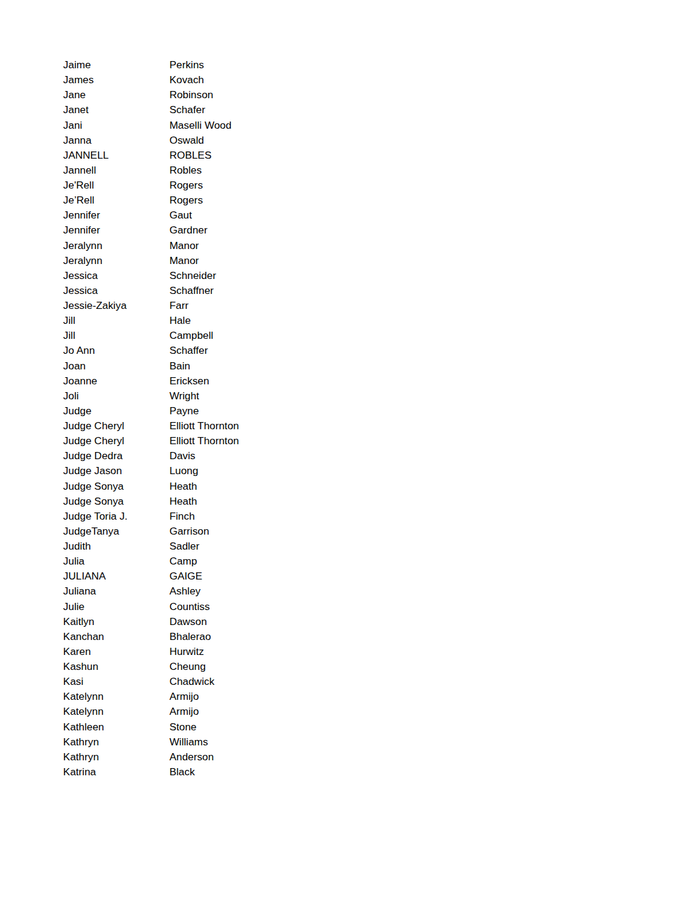| Jaime | Perkins |
| James | Kovach |
| Jane | Robinson |
| Janet | Schafer |
| Jani | Maselli Wood |
| Janna | Oswald |
| JANNELL | ROBLES |
| Jannell | Robles |
| Je'Rell | Rogers |
| Je’Rell | Rogers |
| Jennifer | Gaut |
| Jennifer | Gardner |
| Jeralynn | Manor |
| Jeralynn | Manor |
| Jessica | Schneider |
| Jessica | Schaffner |
| Jessie-Zakiya | Farr |
| Jill | Hale |
| Jill | Campbell |
| Jo Ann | Schaffer |
| Joan | Bain |
| Joanne | Ericksen |
| Joli | Wright |
| Judge | Payne |
| Judge Cheryl | Elliott Thornton |
| Judge Cheryl | Elliott Thornton |
| Judge Dedra | Davis |
| Judge Jason | Luong |
| Judge Sonya | Heath |
| Judge Sonya | Heath |
| Judge Toria J. | Finch |
| JudgeTanya | Garrison |
| Judith | Sadler |
| Julia | Camp |
| JULIANA | GAIGE |
| Juliana | Ashley |
| Julie | Countiss |
| Kaitlyn | Dawson |
| Kanchan | Bhalerao |
| Karen | Hurwitz |
| Kashun | Cheung |
| Kasi | Chadwick |
| Katelynn | Armijo |
| Katelynn | Armijo |
| Kathleen | Stone |
| Kathryn | Williams |
| Kathryn | Anderson |
| Katrina | Black |